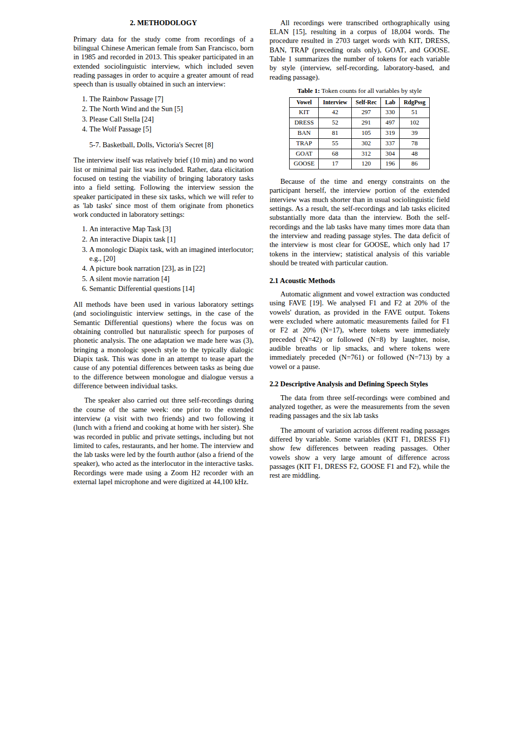2. METHODOLOGY
Primary data for the study come from recordings of a bilingual Chinese American female from San Francisco, born in 1985 and recorded in 2013. This speaker participated in an extended sociolinguistic interview, which included seven reading passages in order to acquire a greater amount of read speech than is usually obtained in such an interview:
The Rainbow Passage [7]
The North Wind and the Sun [5]
Please Call Stella [24]
The Wolf Passage [5]
5-7. Basketball, Dolls, Victoria's Secret [8]
The interview itself was relatively brief (10 min) and no word list or minimal pair list was included. Rather, data elicitation focused on testing the viability of bringing laboratory tasks into a field setting. Following the interview session the speaker participated in these six tasks, which we will refer to as 'lab tasks' since most of them originate from phonetics work conducted in laboratory settings:
An interactive Map Task [3]
An interactive Diapix task [1]
A monologic Diapix task, with an imagined interlocutor; e.g., [20]
A picture book narration [23], as in [22]
A silent movie narration [4]
Semantic Differential questions [14]
All methods have been used in various laboratory settings (and sociolinguistic interview settings, in the case of the Semantic Differential questions) where the focus was on obtaining controlled but naturalistic speech for purposes of phonetic analysis. The one adaptation we made here was (3), bringing a monologic speech style to the typically dialogic Diapix task. This was done in an attempt to tease apart the cause of any potential differences between tasks as being due to the difference between monologue and dialogue versus a difference between individual tasks.
The speaker also carried out three self-recordings during the course of the same week: one prior to the extended interview (a visit with two friends) and two following it (lunch with a friend and cooking at home with her sister). She was recorded in public and private settings, including but not limited to cafes, restaurants, and her home. The interview and the lab tasks were led by the fourth author (also a friend of the speaker), who acted as the interlocutor in the interactive tasks. Recordings were made using a Zoom H2 recorder with an external lapel microphone and were digitized at 44,100 kHz.
All recordings were transcribed orthographically using ELAN [15], resulting in a corpus of 18,004 words. The procedure resulted in 2703 target words with KIT, DRESS, BAN, TRAP (preceding orals only), GOAT, and GOOSE. Table 1 summarizes the number of tokens for each variable by style (interview, self-recording, laboratory-based, and reading passage).
Table 1: Token counts for all variables by style
| Vowel | Interview | Self-Rec | Lab | RdgPssg |
| --- | --- | --- | --- | --- |
| KIT | 42 | 297 | 330 | 51 |
| DRESS | 52 | 291 | 497 | 102 |
| BAN | 81 | 105 | 319 | 39 |
| TRAP | 55 | 302 | 337 | 78 |
| GOAT | 68 | 312 | 304 | 48 |
| GOOSE | 17 | 120 | 196 | 86 |
Because of the time and energy constraints on the participant herself, the interview portion of the extended interview was much shorter than in usual sociolinguistic field settings. As a result, the self-recordings and lab tasks elicited substantially more data than the interview. Both the self-recordings and the lab tasks have many times more data than the interview and reading passage styles. The data deficit of the interview is most clear for GOOSE, which only had 17 tokens in the interview; statistical analysis of this variable should be treated with particular caution.
2.1 Acoustic Methods
Automatic alignment and vowel extraction was conducted using FAVE [19]. We analysed F1 and F2 at 20% of the vowels' duration, as provided in the FAVE output. Tokens were excluded where automatic measurements failed for F1 or F2 at 20% (N=17), where tokens were immediately preceded (N=42) or followed (N=8) by laughter, noise, audible breaths or lip smacks, and where tokens were immediately preceded (N=761) or followed (N=713) by a vowel or a pause.
2.2 Descriptive Analysis and Defining Speech Styles
The data from three self-recordings were combined and analyzed together, as were the measurements from the seven reading passages and the six lab tasks
The amount of variation across different reading passages differed by variable. Some variables (KIT F1, DRESS F1) show few differences between reading passages. Other vowels show a very large amount of difference across passages (KIT F1, DRESS F2, GOOSE F1 and F2), while the rest are middling.